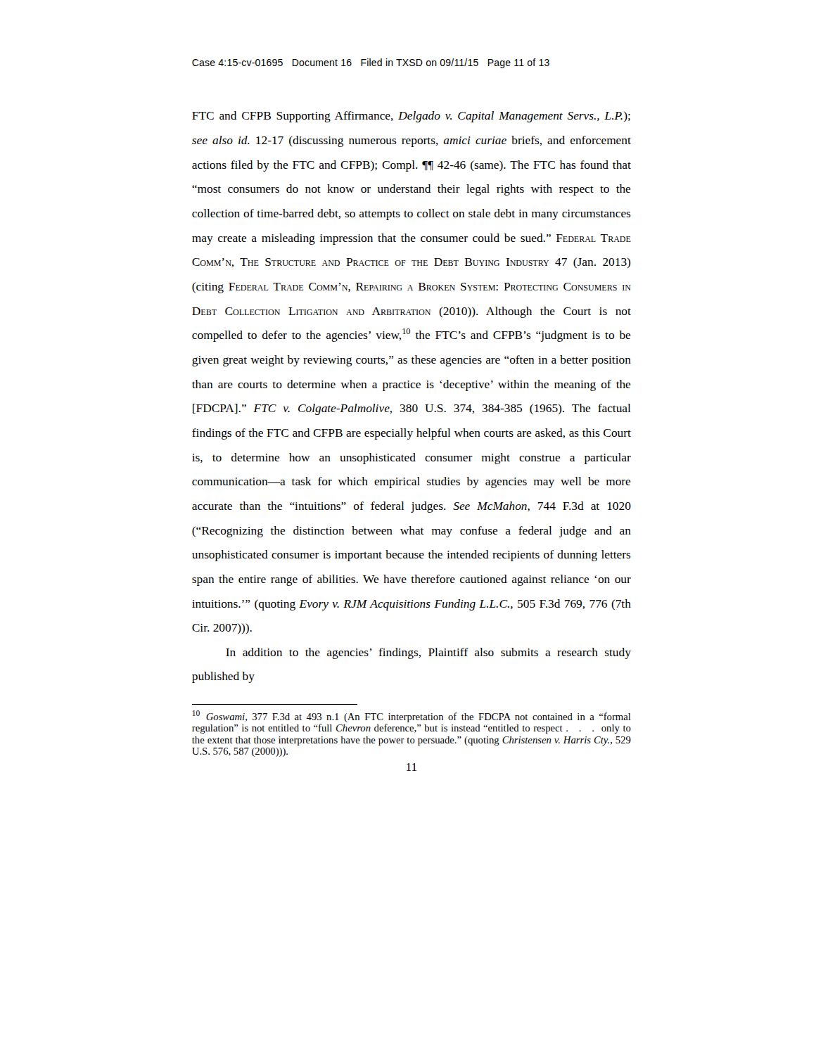Case 4:15-cv-01695 Document 16 Filed in TXSD on 09/11/15 Page 11 of 13
FTC and CFPB Supporting Affirmance, Delgado v. Capital Management Servs., L.P.); see also id. 12-17 (discussing numerous reports, amici curiae briefs, and enforcement actions filed by the FTC and CFPB); Compl. ¶¶ 42-46 (same). The FTC has found that “most consumers do not know or understand their legal rights with respect to the collection of time-barred debt, so attempts to collect on stale debt in many circumstances may create a misleading impression that the consumer could be sued.” Federal Trade Comm’n, The Structure and Practice of the Debt Buying Industry 47 (Jan. 2013) (citing Federal Trade Comm’n, Repairing a Broken System: Protecting Consumers in Debt Collection Litigation and Arbitration (2010)). Although the Court is not compelled to defer to the agencies’ view,10 the FTC’s and CFPB’s “judgment is to be given great weight by reviewing courts,” as these agencies are “often in a better position than are courts to determine when a practice is ‘deceptive’ within the meaning of the [FDCPA].” FTC v. Colgate-Palmolive, 380 U.S. 374, 384-385 (1965). The factual findings of the FTC and CFPB are especially helpful when courts are asked, as this Court is, to determine how an unsophisticated consumer might construe a particular communication—a task for which empirical studies by agencies may well be more accurate than the “intuitions” of federal judges. See McMahon, 744 F.3d at 1020 (“Recognizing the distinction between what may confuse a federal judge and an unsophisticated consumer is important because the intended recipients of dunning letters span the entire range of abilities. We have therefore cautioned against reliance ‘on our intuitions.’” (quoting Evory v. RJM Acquisitions Funding L.L.C., 505 F.3d 769, 776 (7th Cir. 2007))).
In addition to the agencies’ findings, Plaintiff also submits a research study published by
10 Goswami, 377 F.3d at 493 n.1 (An FTC interpretation of the FDCPA not contained in a “formal regulation” is not entitled to “full Chevron deference,” but is instead “entitled to respect . . . only to the extent that those interpretations have the power to persuade.” (quoting Christensen v. Harris Cty., 529 U.S. 576, 587 (2000))).
11